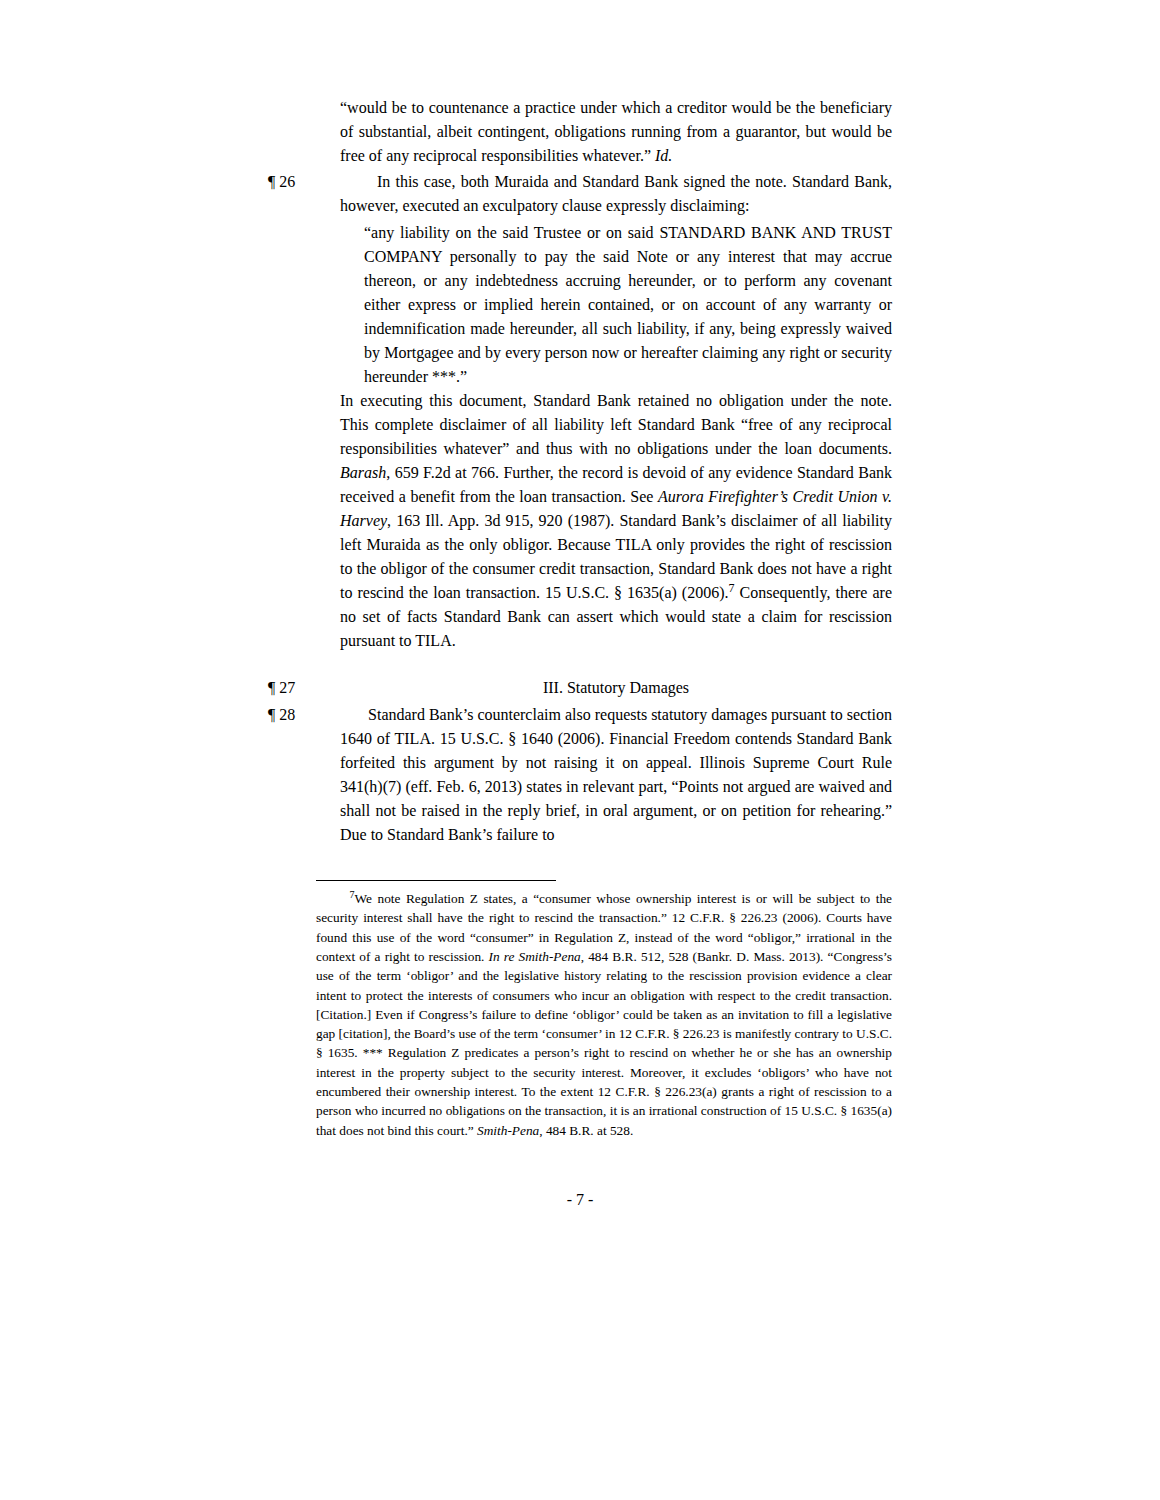“would be to countenance a practice under which a creditor would be the beneficiary of substantial, albeit contingent, obligations running from a guarantor, but would be free of any reciprocal responsibilities whatever.” Id.
¶ 26
In this case, both Muraida and Standard Bank signed the note. Standard Bank, however, executed an exculpatory clause expressly disclaiming:
“any liability on the said Trustee or on said STANDARD BANK AND TRUST COMPANY personally to pay the said Note or any interest that may accrue thereon, or any indebtedness accruing hereunder, or to perform any covenant either express or implied herein contained, or on account of any warranty or indemnification made hereunder, all such liability, if any, being expressly waived by Mortgagee and by every person now or hereafter claiming any right or security hereunder ***.”
In executing this document, Standard Bank retained no obligation under the note. This complete disclaimer of all liability left Standard Bank “free of any reciprocal responsibilities whatever” and thus with no obligations under the loan documents. Barash, 659 F.2d at 766. Further, the record is devoid of any evidence Standard Bank received a benefit from the loan transaction. See Aurora Firefighter’s Credit Union v. Harvey, 163 Ill. App. 3d 915, 920 (1987). Standard Bank’s disclaimer of all liability left Muraida as the only obligor. Because TILA only provides the right of rescission to the obligor of the consumer credit transaction, Standard Bank does not have a right to rescind the loan transaction. 15 U.S.C. § 1635(a) (2006).7 Consequently, there are no set of facts Standard Bank can assert which would state a claim for rescission pursuant to TILA.
¶ 27
III. Statutory Damages
¶ 28
Standard Bank’s counterclaim also requests statutory damages pursuant to section 1640 of TILA. 15 U.S.C. § 1640 (2006). Financial Freedom contends Standard Bank forfeited this argument by not raising it on appeal. Illinois Supreme Court Rule 341(h)(7) (eff. Feb. 6, 2013) states in relevant part, “Points not argued are waived and shall not be raised in the reply brief, in oral argument, or on petition for rehearing.” Due to Standard Bank’s failure to
7We note Regulation Z states, a “consumer whose ownership interest is or will be subject to the security interest shall have the right to rescind the transaction.” 12 C.F.R. § 226.23 (2006). Courts have found this use of the word “consumer” in Regulation Z, instead of the word “obligor,” irrational in the context of a right to rescission. In re Smith-Pena, 484 B.R. 512, 528 (Bankr. D. Mass. 2013). “Congress’s use of the term ‘obligor’ and the legislative history relating to the rescission provision evidence a clear intent to protect the interests of consumers who incur an obligation with respect to the credit transaction. [Citation.] Even if Congress’s failure to define ‘obligor’ could be taken as an invitation to fill a legislative gap [citation], the Board’s use of the term ‘consumer’ in 12 C.F.R. § 226.23 is manifestly contrary to U.S.C. § 1635. *** Regulation Z predicates a person’s right to rescind on whether he or she has an ownership interest in the property subject to the security interest. Moreover, it excludes ‘obligors’ who have not encumbered their ownership interest. To the extent 12 C.F.R. § 226.23(a) grants a right of rescission to a person who incurred no obligations on the transaction, it is an irrational construction of 15 U.S.C. § 1635(a) that does not bind this court.” Smith-Pena, 484 B.R. at 528.
- 7 -